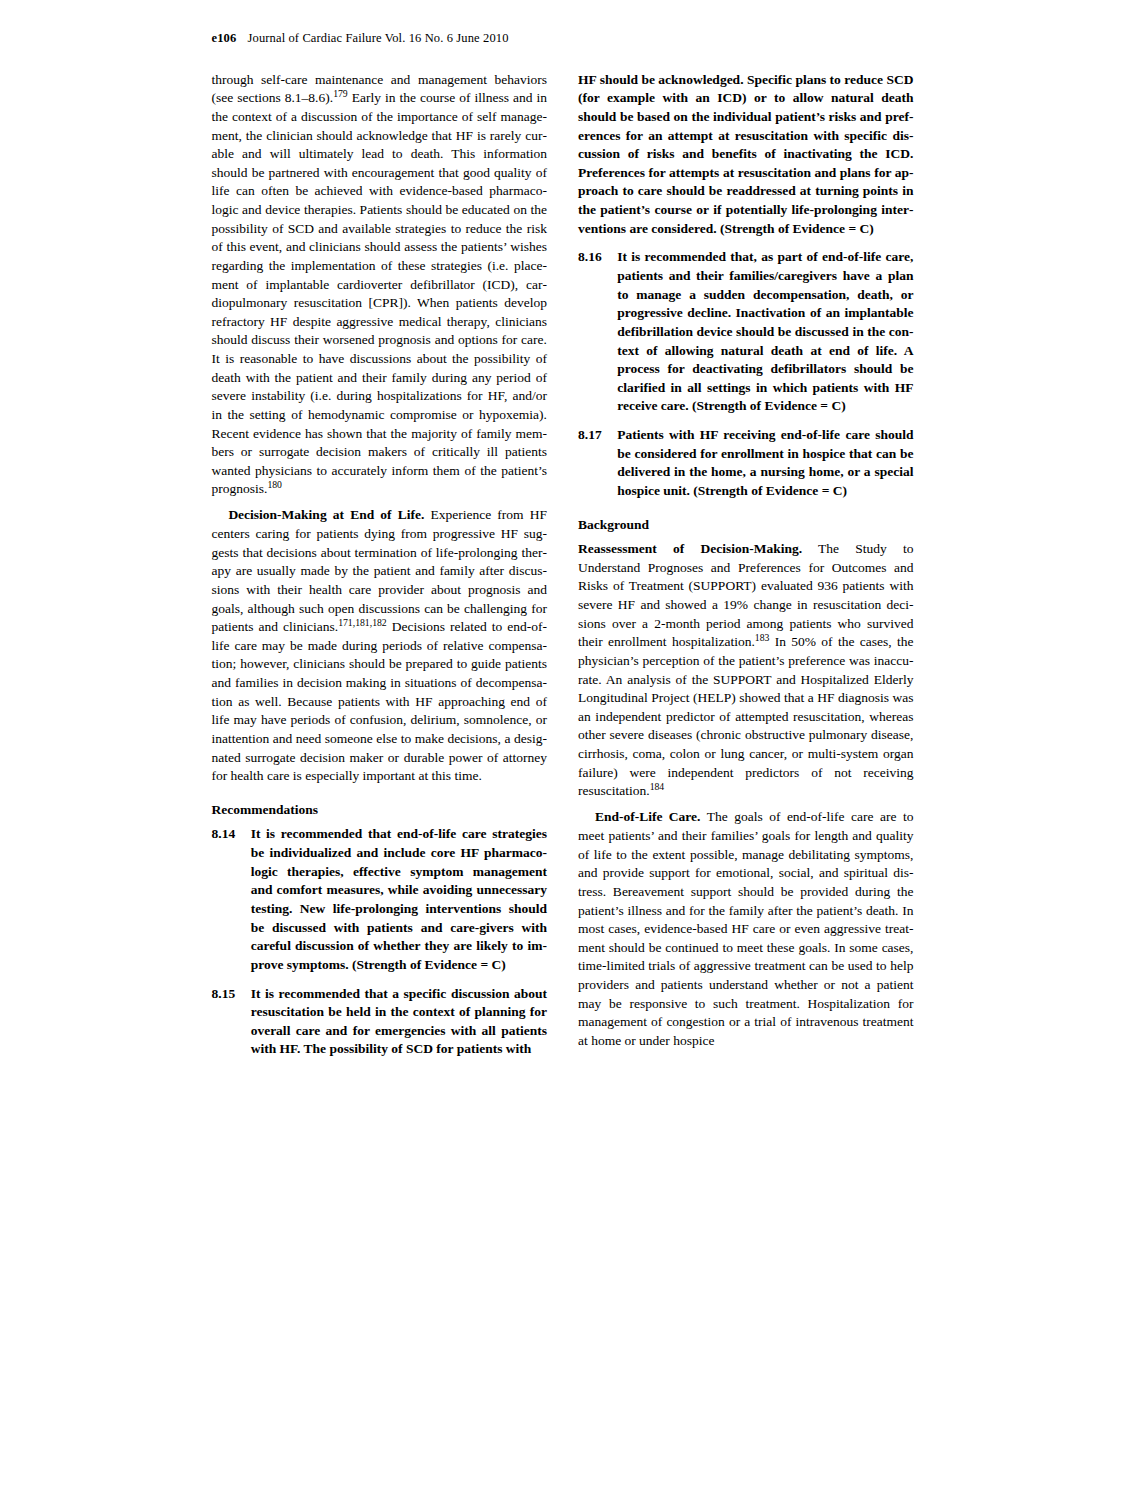e106 Journal of Cardiac Failure Vol. 16 No. 6 June 2010
through self-care maintenance and management behaviors (see sections 8.1–8.6).179 Early in the course of illness and in the context of a discussion of the importance of self management, the clinician should acknowledge that HF is rarely curable and will ultimately lead to death. This information should be partnered with encouragement that good quality of life can often be achieved with evidence-based pharmacologic and device therapies. Patients should be educated on the possibility of SCD and available strategies to reduce the risk of this event, and clinicians should assess the patients’ wishes regarding the implementation of these strategies (i.e. placement of implantable cardioverter defibrillator (ICD), cardiopulmonary resuscitation [CPR]). When patients develop refractory HF despite aggressive medical therapy, clinicians should discuss their worsened prognosis and options for care. It is reasonable to have discussions about the possibility of death with the patient and their family during any period of severe instability (i.e. during hospitalizations for HF, and/or in the setting of hemodynamic compromise or hypoxemia). Recent evidence has shown that the majority of family members or surrogate decision makers of critically ill patients wanted physicians to accurately inform them of the patient’s prognosis.180
Decision-Making at End of Life. Experience from HF centers caring for patients dying from progressive HF suggests that decisions about termination of life-prolonging therapy are usually made by the patient and family after discussions with their health care provider about prognosis and goals, although such open discussions can be challenging for patients and clinicians.171,181,182 Decisions related to end-of-life care may be made during periods of relative compensation; however, clinicians should be prepared to guide patients and families in decision making in situations of decompensation as well. Because patients with HF approaching end of life may have periods of confusion, delirium, somnolence, or inattention and need someone else to make decisions, a designated surrogate decision maker or durable power of attorney for health care is especially important at this time.
Recommendations
8.14 It is recommended that end-of-life care strategies be individualized and include core HF pharmacologic therapies, effective symptom management and comfort measures, while avoiding unnecessary testing. New life-prolonging interventions should be discussed with patients and care-givers with careful discussion of whether they are likely to improve symptoms. (Strength of Evidence = C)
8.15 It is recommended that a specific discussion about resuscitation be held in the context of planning for overall care and for emergencies with all patients with HF. The possibility of SCD for patients with
HF should be acknowledged. Specific plans to reduce SCD (for example with an ICD) or to allow natural death should be based on the individual patient’s risks and preferences for an attempt at resuscitation with specific discussion of risks and benefits of inactivating the ICD. Preferences for attempts at resuscitation and plans for approach to care should be readdressed at turning points in the patient’s course or if potentially life-prolonging interventions are considered. (Strength of Evidence = C)
8.16 It is recommended that, as part of end-of-life care, patients and their families/caregivers have a plan to manage a sudden decompensation, death, or progressive decline. Inactivation of an implantable defibrillation device should be discussed in the context of allowing natural death at end of life. A process for deactivating defibrillators should be clarified in all settings in which patients with HF receive care. (Strength of Evidence = C)
8.17 Patients with HF receiving end-of-life care should be considered for enrollment in hospice that can be delivered in the home, a nursing home, or a special hospice unit. (Strength of Evidence = C)
Background
Reassessment of Decision-Making. The Study to Understand Prognoses and Preferences for Outcomes and Risks of Treatment (SUPPORT) evaluated 936 patients with severe HF and showed a 19% change in resuscitation decisions over a 2-month period among patients who survived their enrollment hospitalization.183 In 50% of the cases, the physician’s perception of the patient’s preference was inaccurate. An analysis of the SUPPORT and Hospitalized Elderly Longitudinal Project (HELP) showed that a HF diagnosis was an independent predictor of attempted resuscitation, whereas other severe diseases (chronic obstructive pulmonary disease, cirrhosis, coma, colon or lung cancer, or multi-system organ failure) were independent predictors of not receiving resuscitation.184
End-of-Life Care. The goals of end-of-life care are to meet patients’ and their families’ goals for length and quality of life to the extent possible, manage debilitating symptoms, and provide support for emotional, social, and spiritual distress. Bereavement support should be provided during the patient’s illness and for the family after the patient’s death. In most cases, evidence-based HF care or even aggressive treatment should be continued to meet these goals. In some cases, time-limited trials of aggressive treatment can be used to help providers and patients understand whether or not a patient may be responsive to such treatment. Hospitalization for management of congestion or a trial of intravenous treatment at home or under hospice